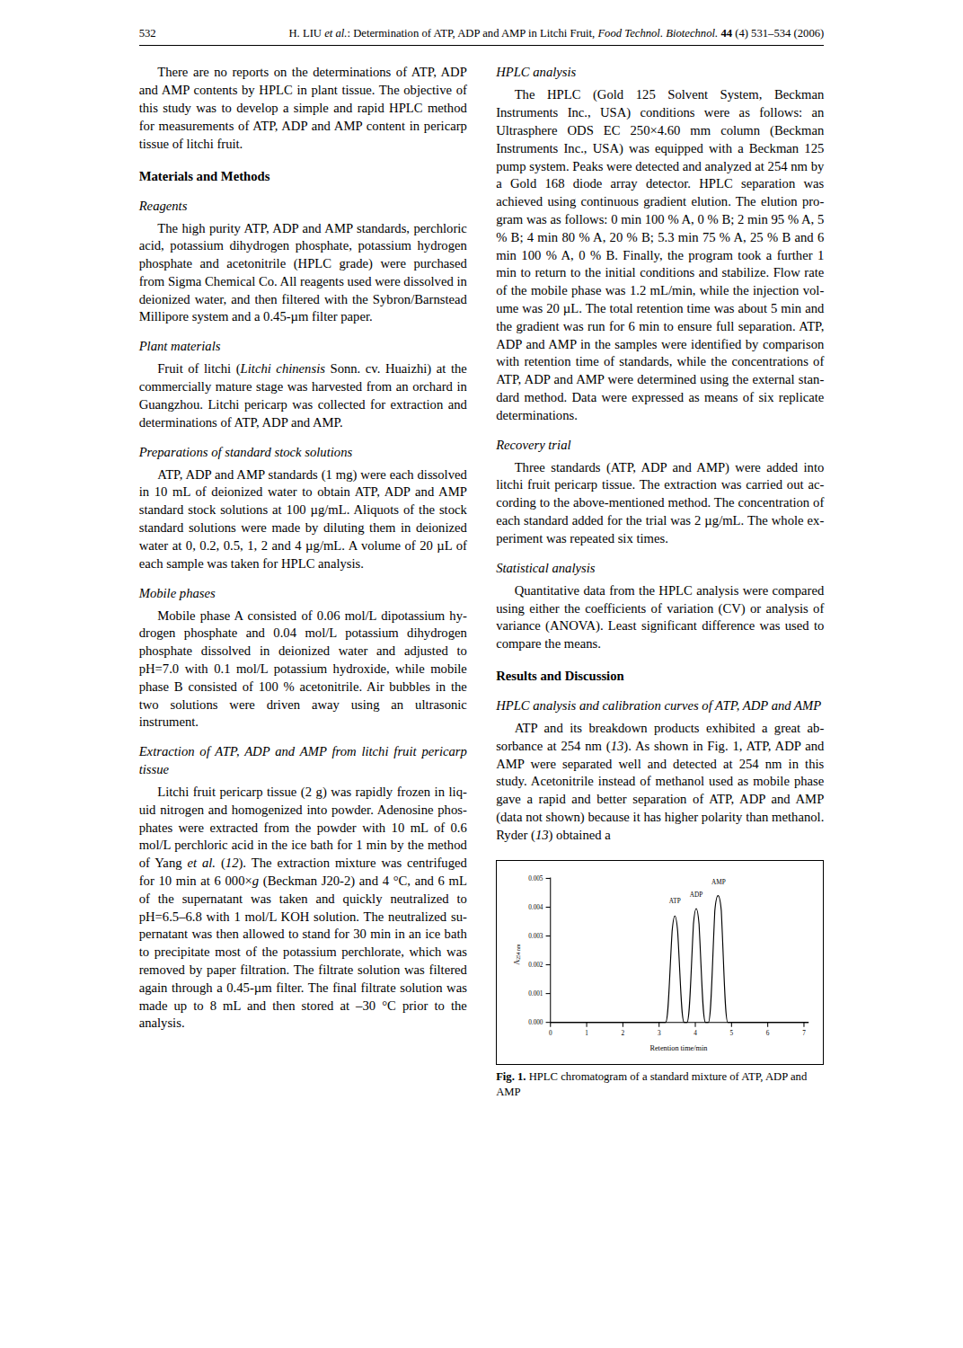532 H. LIU et al.: Determination of ATP, ADP and AMP in Litchi Fruit, Food Technol. Biotechnol. 44 (4) 531–534 (2006)
There are no reports on the determinations of ATP, ADP and AMP contents by HPLC in plant tissue. The objective of this study was to develop a simple and rapid HPLC method for measurements of ATP, ADP and AMP content in pericarp tissue of litchi fruit.
Materials and Methods
Reagents
The high purity ATP, ADP and AMP standards, perchloric acid, potassium dihydrogen phosphate, potassium hydrogen phosphate and acetonitrile (HPLC grade) were purchased from Sigma Chemical Co. All reagents used were dissolved in deionized water, and then filtered with the Sybron/Barnstead Millipore system and a 0.45-µm filter paper.
Plant materials
Fruit of litchi (Litchi chinensis Sonn. cv. Huaizhi) at the commercially mature stage was harvested from an orchard in Guangzhou. Litchi pericarp was collected for extraction and determinations of ATP, ADP and AMP.
Preparations of standard stock solutions
ATP, ADP and AMP standards (1 mg) were each dissolved in 10 mL of deionized water to obtain ATP, ADP and AMP standard stock solutions at 100 µg/mL. Aliquots of the stock standard solutions were made by diluting them in deionized water at 0, 0.2, 0.5, 1, 2 and 4 µg/mL. A volume of 20 µL of each sample was taken for HPLC analysis.
Mobile phases
Mobile phase A consisted of 0.06 mol/L dipotassium hydrogen phosphate and 0.04 mol/L potassium dihydrogen phosphate dissolved in deionized water and adjusted to pH=7.0 with 0.1 mol/L potassium hydroxide, while mobile phase B consisted of 100 % acetonitrile. Air bubbles in the two solutions were driven away using an ultrasonic instrument.
Extraction of ATP, ADP and AMP from litchi fruit pericarp tissue
Litchi fruit pericarp tissue (2 g) was rapidly frozen in liquid nitrogen and homogenized into powder. Adenosine phosphates were extracted from the powder with 10 mL of 0.6 mol/L perchloric acid in the ice bath for 1 min by the method of Yang et al. (12). The extraction mixture was centrifuged for 10 min at 6 000×g (Beckman J20-2) and 4 °C, and 6 mL of the supernatant was taken and quickly neutralized to pH=6.5–6.8 with 1 mol/L KOH solution. The neutralized supernatant was then allowed to stand for 30 min in an ice bath to precipitate most of the potassium perchlorate, which was removed by paper filtration. The filtrate solution was filtered again through a 0.45-µm filter. The final filtrate solution was made up to 8 mL and then stored at –30 °C prior to the analysis.
HPLC analysis
The HPLC (Gold 125 Solvent System, Beckman Instruments Inc., USA) conditions were as follows: an Ultrasphere ODS EC 250×4.60 mm column (Beckman Instruments Inc., USA) was equipped with a Beckman 125 pump system. Peaks were detected and analyzed at 254 nm by a Gold 168 diode array detector. HPLC separation was achieved using continuous gradient elution. The elution program was as follows: 0 min 100 % A, 0 % B; 2 min 95 % A, 5 % B; 4 min 80 % A, 20 % B; 5.3 min 75 % A, 25 % B and 6 min 100 % A, 0 % B. Finally, the program took a further 1 min to return to the initial conditions and stabilize. Flow rate of the mobile phase was 1.2 mL/min, while the injection volume was 20 µL. The total retention time was about 5 min and the gradient was run for 6 min to ensure full separation. ATP, ADP and AMP in the samples were identified by comparison with retention time of standards, while the concentrations of ATP, ADP and AMP were determined using the external standard method. Data were expressed as means of six replicate determinations.
Recovery trial
Three standards (ATP, ADP and AMP) were added into litchi fruit pericarp tissue. The extraction was carried out according to the above-mentioned method. The concentration of each standard added for the trial was 2 µg/mL. The whole experiment was repeated six times.
Statistical analysis
Quantitative data from the HPLC analysis were compared using either the coefficients of variation (CV) or analysis of variance (ANOVA). Least significant difference was used to compare the means.
Results and Discussion
HPLC analysis and calibration curves of ATP, ADP and AMP
ATP and its breakdown products exhibited a great absorbance at 254 nm (13). As shown in Fig. 1, ATP, ADP and AMP were separated well and detected at 254 nm in this study. Acetonitrile instead of methanol used as mobile phase gave a rapid and better separation of ATP, ADP and AMP (data not shown) because it has higher polarity than methanol. Ryder (13) obtained a
0.000 0.001 0.002 0.003 0.004 0.005 A254 nm 0 1 2 3 4 5 6 7 Retention time/min ATP ADP AMP
Fig. 1. HPLC chromatogram of a standard mixture of ATP, ADP and AMP